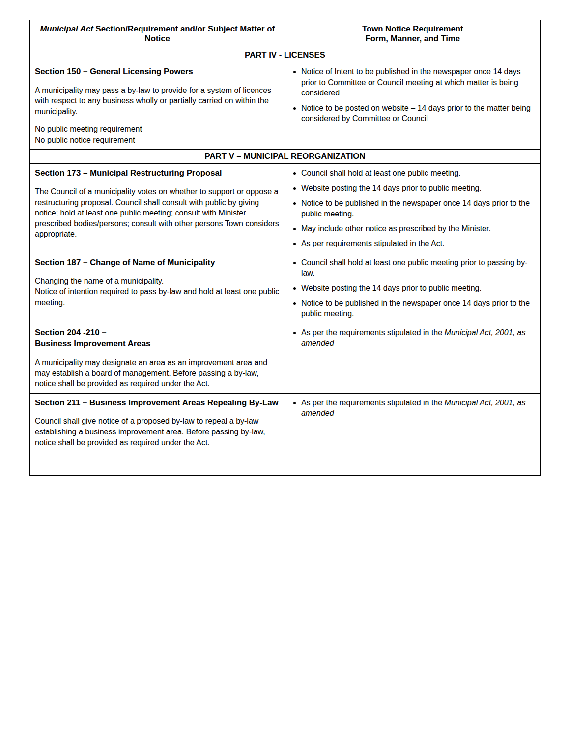| Municipal Act Section/Requirement and/or Subject Matter of Notice | Town Notice Requirement Form, Manner, and Time |
| --- | --- |
| PART IV - LICENSES |
| Section 150 – General Licensing Powers A municipality may pass a by-law to provide for a system of licences with respect to any business wholly or partially carried on within the municipality. No public meeting requirement No public notice requirement | Notice of Intent to be published in the newspaper once 14 days prior to Committee or Council meeting at which matter is being considered Notice to be posted on website – 14 days prior to the matter being considered by Committee or Council |
| PART V – MUNICIPAL REORGANIZATION |
| Section 173 – Municipal Restructuring Proposal The Council of a municipality votes on whether to support or oppose a restructuring proposal. Council shall consult with public by giving notice; hold at least one public meeting; consult with Minister prescribed bodies/persons; consult with other persons Town considers appropriate. | Council shall hold at least one public meeting. Website posting the 14 days prior to public meeting. Notice to be published in the newspaper once 14 days prior to the public meeting. May include other notice as prescribed by the Minister. As per requirements stipulated in the Act. |
| Section 187 – Change of Name of Municipality Changing the name of a municipality. Notice of intention required to pass by-law and hold at least one public meeting. | Council shall hold at least one public meeting prior to passing by-law. Website posting the 14 days prior to public meeting. Notice to be published in the newspaper once 14 days prior to the public meeting. |
| Section 204 -210 – Business Improvement Areas A municipality may designate an area as an improvement area and may establish a board of management. Before passing a by-law, notice shall be provided as required under the Act. | As per the requirements stipulated in the Municipal Act, 2001, as amended |
| Section 211 – Business Improvement Areas Repealing By-Law Council shall give notice of a proposed by-law to repeal a by-law establishing a business improvement area. Before passing by-law, notice shall be provided as required under the Act. | As per the requirements stipulated in the Municipal Act, 2001, as amended |